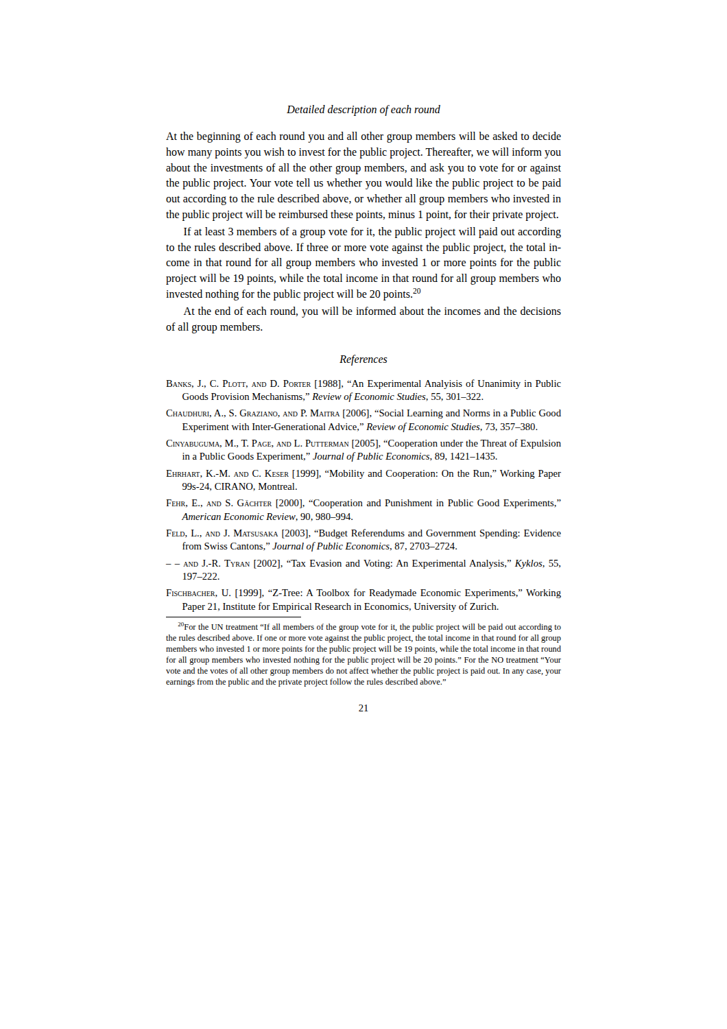Detailed description of each round
At the beginning of each round you and all other group members will be asked to decide how many points you wish to invest for the public project. Thereafter, we will inform you about the investments of all the other group members, and ask you to vote for or against the public project. Your vote tell us whether you would like the public project to be paid out according to the rule described above, or whether all group members who invested in the public project will be reimbursed these points, minus 1 point, for their private project.
If at least 3 members of a group vote for it, the public project will paid out according to the rules described above. If three or more vote against the public project, the total income in that round for all group members who invested 1 or more points for the public project will be 19 points, while the total income in that round for all group members who invested nothing for the public project will be 20 points.20
At the end of each round, you will be informed about the incomes and the decisions of all group members.
References
Banks, J., C. Plott, and D. Porter [1988], “An Experimental Analyisis of Unanimity in Public Goods Provision Mechanisms,” Review of Economic Studies, 55, 301–322.
Chaudhuri, A., S. Graziano, and P. Maitra [2006], “Social Learning and Norms in a Public Good Experiment with Inter-Generational Advice,” Review of Economic Studies, 73, 357–380.
Cinyabuguma, M., T. Page, and L. Putterman [2005], “Cooperation under the Threat of Expulsion in a Public Goods Experiment,” Journal of Public Economics, 89, 1421–1435.
Ehrhart, K.-M. and C. Keser [1999], “Mobility and Cooperation: On the Run,” Working Paper 99s-24, CIRANO, Montreal.
Fehr, E., and S. Gächter [2000], “Cooperation and Punishment in Public Good Experiments,” American Economic Review, 90, 980–994.
Feld, L., and J. Matsusaka [2003], “Budget Referendums and Government Spending: Evidence from Swiss Cantons,” Journal of Public Economics, 87, 2703–2724.
– – and J.-R. Tyran [2002], “Tax Evasion and Voting: An Experimental Analysis,” Kyklos, 55, 197–222.
Fischbacher, U. [1999], “Z-Tree: A Toolbox for Readymade Economic Experiments,” Working Paper 21, Institute for Empirical Research in Economics, University of Zurich.
20For the UN treatment “If all members of the group vote for it, the public project will be paid out according to the rules described above. If one or more vote against the public project, the total income in that round for all group members who invested 1 or more points for the public project will be 19 points, while the total income in that round for all group members who invested nothing for the public project will be 20 points.” For the NO treatment “Your vote and the votes of all other group members do not affect whether the public project is paid out. In any case, your earnings from the public and the private project follow the rules described above.”
21